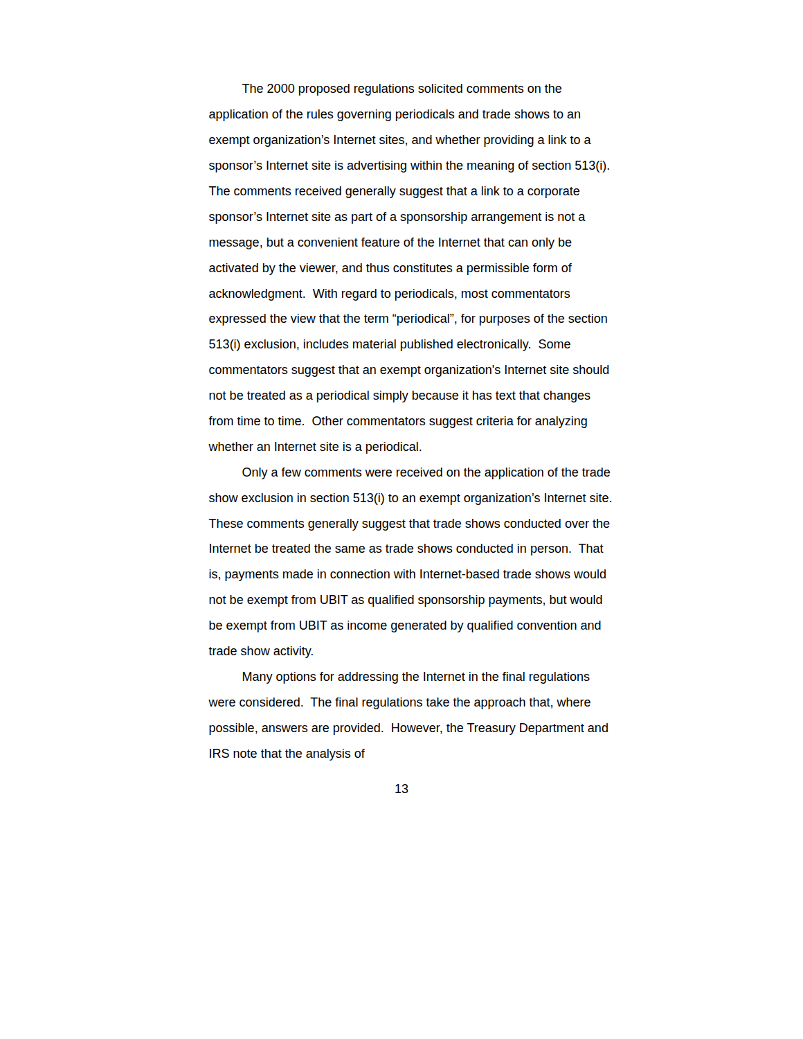The 2000 proposed regulations solicited comments on the application of the rules governing periodicals and trade shows to an exempt organization’s Internet sites, and whether providing a link to a sponsor’s Internet site is advertising within the meaning of section 513(i). The comments received generally suggest that a link to a corporate sponsor’s Internet site as part of a sponsorship arrangement is not a message, but a convenient feature of the Internet that can only be activated by the viewer, and thus constitutes a permissible form of acknowledgment. With regard to periodicals, most commentators expressed the view that the term “periodical”, for purposes of the section 513(i) exclusion, includes material published electronically. Some commentators suggest that an exempt organization's Internet site should not be treated as a periodical simply because it has text that changes from time to time. Other commentators suggest criteria for analyzing whether an Internet site is a periodical.
Only a few comments were received on the application of the trade show exclusion in section 513(i) to an exempt organization’s Internet site. These comments generally suggest that trade shows conducted over the Internet be treated the same as trade shows conducted in person. That is, payments made in connection with Internet-based trade shows would not be exempt from UBIT as qualified sponsorship payments, but would be exempt from UBIT as income generated by qualified convention and trade show activity.
Many options for addressing the Internet in the final regulations were considered. The final regulations take the approach that, where possible, answers are provided. However, the Treasury Department and IRS note that the analysis of
13